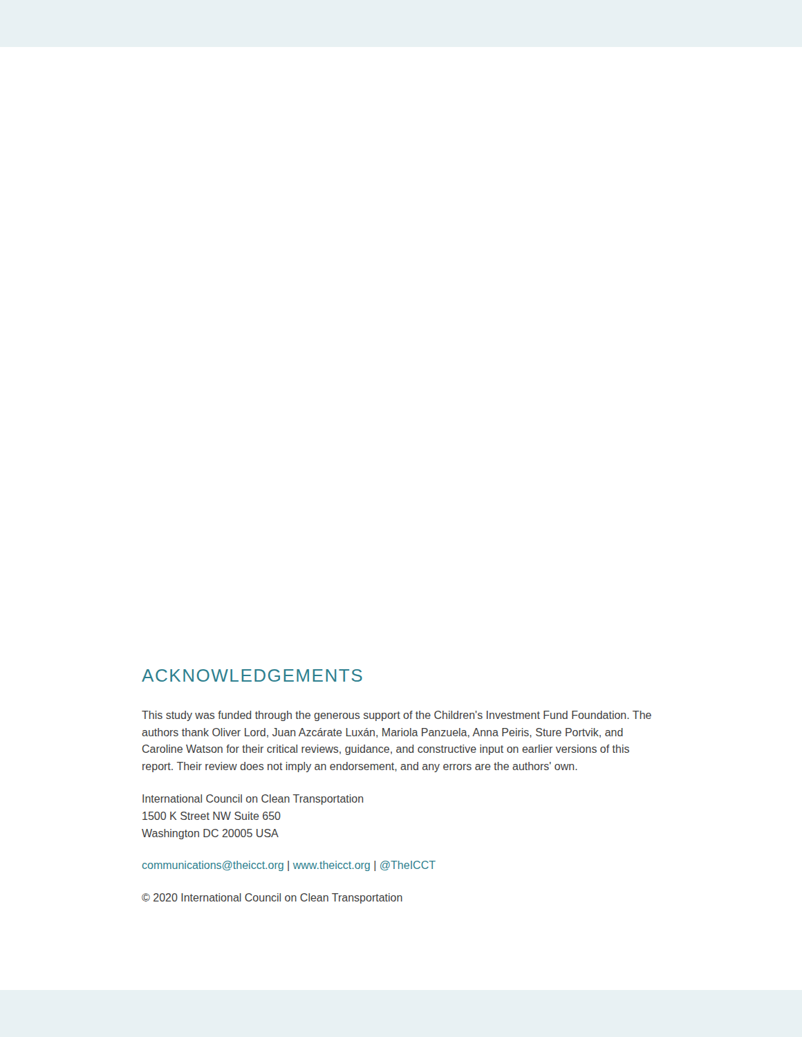ACKNOWLEDGEMENTS
This study was funded through the generous support of the Children's Investment Fund Foundation. The authors thank Oliver Lord, Juan Azcárate Luxán, Mariola Panzuela, Anna Peiris, Sture Portvik, and Caroline Watson for their critical reviews, guidance, and constructive input on earlier versions of this report. Their review does not imply an endorsement, and any errors are the authors' own.
International Council on Clean Transportation
1500 K Street NW Suite 650
Washington DC 20005 USA
communications@theicct.org | www.theicct.org | @TheICCT
© 2020 International Council on Clean Transportation